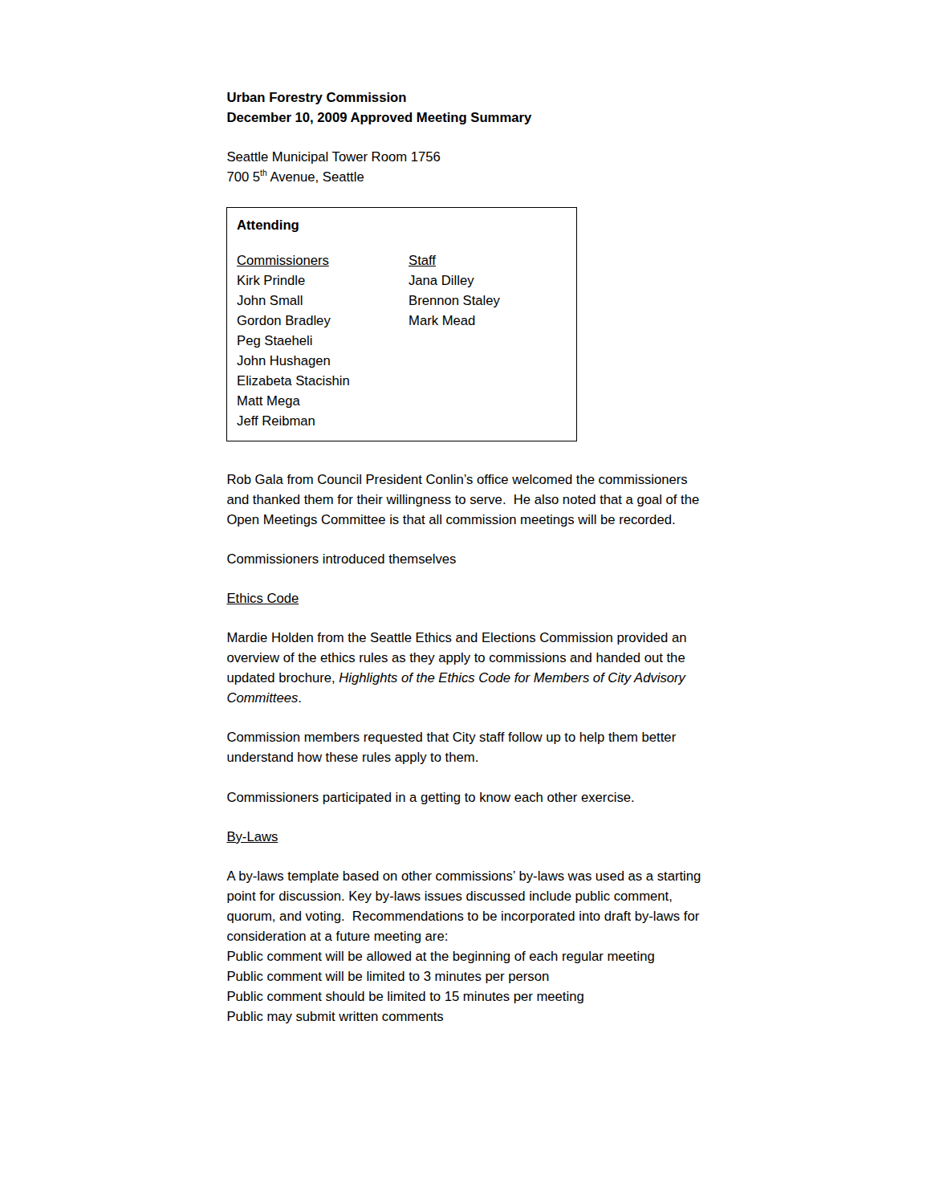Urban Forestry Commission December 10, 2009 Approved Meeting Summary
Seattle Municipal Tower Room 1756
700 5th Avenue, Seattle
Attending
| Commissioners | Staff |
| Kirk Prindle | Jana Dilley |
| John Small | Brennon Staley |
| Gordon Bradley | Mark Mead |
| Peg Staeheli | |
| John Hushagen | |
| Elizabeta Stacishin | |
| Matt Mega | |
| Jeff Reibman | |
Rob Gala from Council President Conlin’s office welcomed the commissioners and thanked them for their willingness to serve. He also noted that a goal of the Open Meetings Committee is that all commission meetings will be recorded.
Commissioners introduced themselves
Ethics Code
Mardie Holden from the Seattle Ethics and Elections Commission provided an overview of the ethics rules as they apply to commissions and handed out the updated brochure, Highlights of the Ethics Code for Members of City Advisory Committees.
Commission members requested that City staff follow up to help them better understand how these rules apply to them.
Commissioners participated in a getting to know each other exercise.
By-Laws
A by-laws template based on other commissions’ by-laws was used as a starting point for discussion. Key by-laws issues discussed include public comment, quorum, and voting. Recommendations to be incorporated into draft by-laws for consideration at a future meeting are:
Public comment will be allowed at the beginning of each regular meeting
Public comment will be limited to 3 minutes per person
Public comment should be limited to 15 minutes per meeting
Public may submit written comments